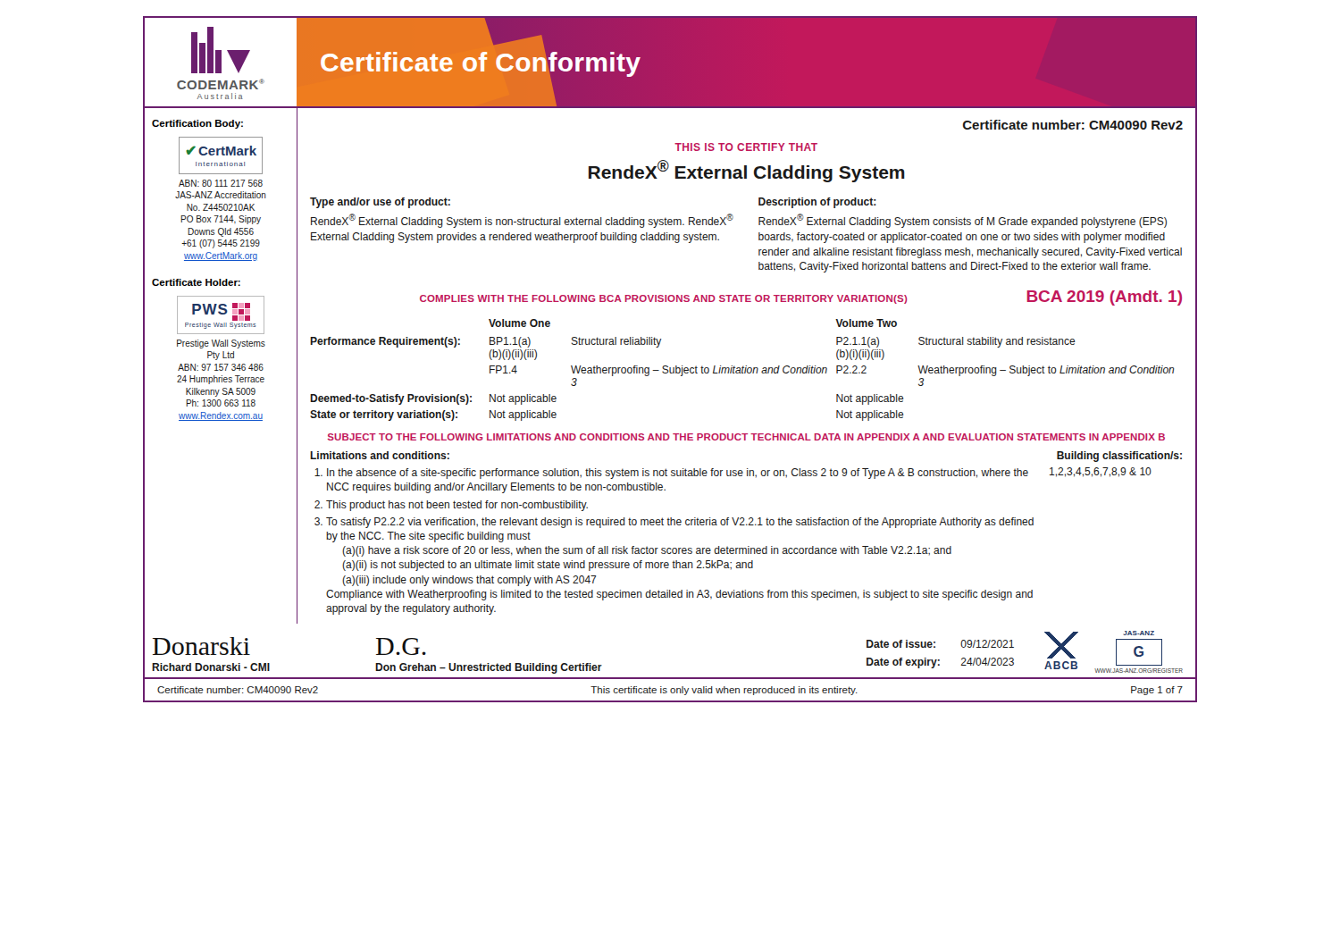CODEMARK®
Australia
Certificate of Conformity
Certification Body:
✔CertMark International
ABN: 80 111 217 568
JAS-ANZ Accreditation
No. Z4450210AK
PO Box 7144, Sippy
Downs Qld 4556
+61 (07) 5445 2199
www.CertMark.org
Certificate Holder:
PWS
Prestige Wall Systems
Prestige Wall Systems
Pty Ltd
ABN: 97 157 346 486
24 Humphries Terrace
Kilkenny SA 5009
Ph: 1300 663 118
www.Rendex.com.au
Certificate number: CM40090 Rev2
THIS IS TO CERTIFY THAT
RendeX® External Cladding System
Type and/or use of product:
RendeX® External Cladding System is non-structural external cladding system. RendeX® External Cladding System provides a rendered weatherproof building cladding system.
Description of product:
RendeX® External Cladding System consists of M Grade expanded polystyrene (EPS) boards, factory-coated or applicator-coated on one or two sides with polymer modified render and alkaline resistant fibreglass mesh, mechanically secured, Cavity-Fixed vertical battens, Cavity-Fixed horizontal battens and Direct-Fixed to the exterior wall frame.
COMPLIES WITH THE FOLLOWING BCA PROVISIONS AND STATE OR TERRITORY VARIATION(S) BCA 2019 (Amdt. 1)
| | Volume One | Volume Two |
| --- | --- | --- |
| Performance Requirement(s): | BP1.1(a) (b)(i)(ii)(iii) | Structural reliability | P2.1.1(a) (b)(i)(ii)(iii) | Structural stability and resistance |
| | FP1.4 | Weatherproofing – Subject to Limitation and Condition 3 | P2.2.2 | Weatherproofing – Subject to Limitation and Condition 3 |
| Deemed-to-Satisfy Provision(s): | Not applicable | Not applicable |
| State or territory variation(s): | Not applicable | Not applicable |
SUBJECT TO THE FOLLOWING LIMITATIONS AND CONDITIONS AND THE PRODUCT TECHNICAL DATA IN APPENDIX A AND EVALUATION STATEMENTS IN APPENDIX B
Limitations and conditions: Building classification/s:
In the absence of a site-specific performance solution, this system is not suitable for use in, or on, Class 2 to 9 of Type A & B construction, where the NCC requires building and/or Ancillary Elements to be non-combustible.
This product has not been tested for non-combustibility.
To satisfy P2.2.2 via verification, the relevant design is required to meet the criteria of V2.2.1 to the satisfaction of the Appropriate Authority as defined by the NCC. The site specific building must (a)(i) have a risk score of 20 or less, when the sum of all risk factor scores are determined in accordance with Table V2.2.1a; and (a)(ii) is not subjected to an ultimate limit state wind pressure of more than 2.5kPa; and (a)(iii) include only windows that comply with AS 2047 Compliance with Weatherproofing is limited to the tested specimen detailed in A3, deviations from this specimen, is subject to site specific design and approval by the regulatory authority.
1,2,3,4,5,6,7,8,9 & 10
Donarski
Richard Donarski - CMI
D.G.
Don Grehan – Unrestricted Building Certifier
Date of issue: 09/12/2021
Date of expiry: 24/04/2023
ABCB
JAS-ANZ
G
WWW.JAS-ANZ.ORG/REGISTER
Certificate number: CM40090 Rev2 This certificate is only valid when reproduced in its entirety. Page 1 of 7